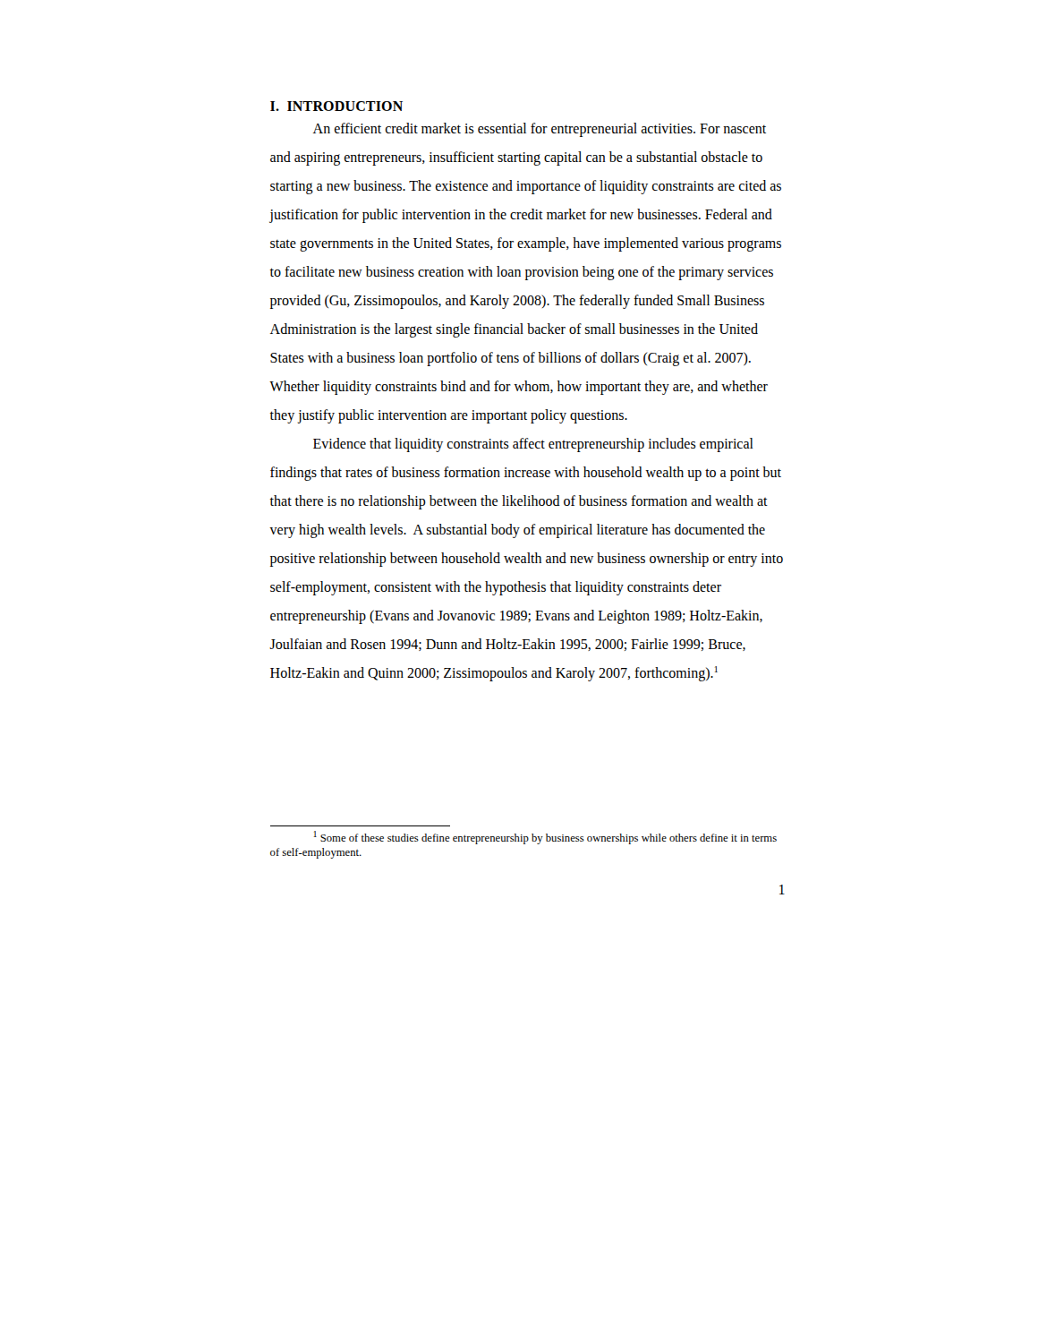I. INTRODUCTION
An efficient credit market is essential for entrepreneurial activities. For nascent and aspiring entrepreneurs, insufficient starting capital can be a substantial obstacle to starting a new business. The existence and importance of liquidity constraints are cited as justification for public intervention in the credit market for new businesses. Federal and state governments in the United States, for example, have implemented various programs to facilitate new business creation with loan provision being one of the primary services provided (Gu, Zissimopoulos, and Karoly 2008). The federally funded Small Business Administration is the largest single financial backer of small businesses in the United States with a business loan portfolio of tens of billions of dollars (Craig et al. 2007). Whether liquidity constraints bind and for whom, how important they are, and whether they justify public intervention are important policy questions.
Evidence that liquidity constraints affect entrepreneurship includes empirical findings that rates of business formation increase with household wealth up to a point but that there is no relationship between the likelihood of business formation and wealth at very high wealth levels. A substantial body of empirical literature has documented the positive relationship between household wealth and new business ownership or entry into self-employment, consistent with the hypothesis that liquidity constraints deter entrepreneurship (Evans and Jovanovic 1989; Evans and Leighton 1989; Holtz-Eakin, Joulfaian and Rosen 1994; Dunn and Holtz-Eakin 1995, 2000; Fairlie 1999; Bruce, Holtz-Eakin and Quinn 2000; Zissimopoulos and Karoly 2007, forthcoming).1
1 Some of these studies define entrepreneurship by business ownerships while others define it in terms of self-employment.
1